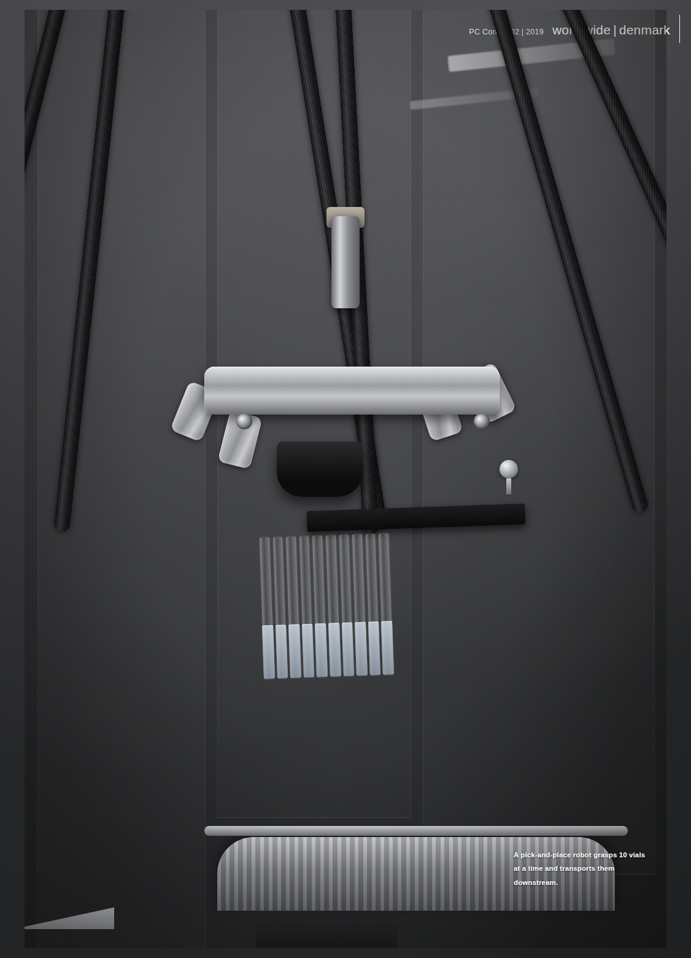PC Control 02 | 2019 worldwide|denmark
A pick-and-place robot grasps 10 vials at a time and transports them downstream.